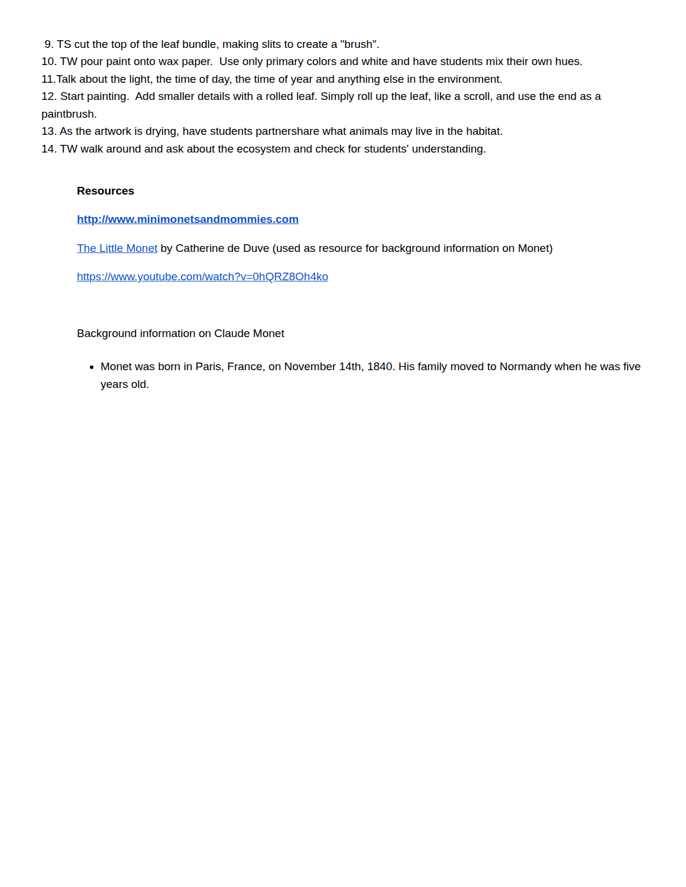9. TS cut the top of the leaf bundle, making slits to create a "brush".
10. TW pour paint onto wax paper. Use only primary colors and white and have students mix their own hues.
11.Talk about the light, the time of day, the time of year and anything else in the environment.
12. Start painting. Add smaller details with a rolled leaf. Simply roll up the leaf, like a scroll, and use the end as a paintbrush.
13. As the artwork is drying, have students partnershare what animals may live in the habitat.
14. TW walk around and ask about the ecosystem and check for students' understanding.
Resources
http://www.minimonetsandmommies.com
The Little Monet by Catherine de Duve (used as resource for background information on Monet)
https://www.youtube.com/watch?v=0hQRZ8Oh4ko
Background information on Claude Monet
Monet was born in Paris, France, on November 14th, 1840. His family moved to Normandy when he was five years old.